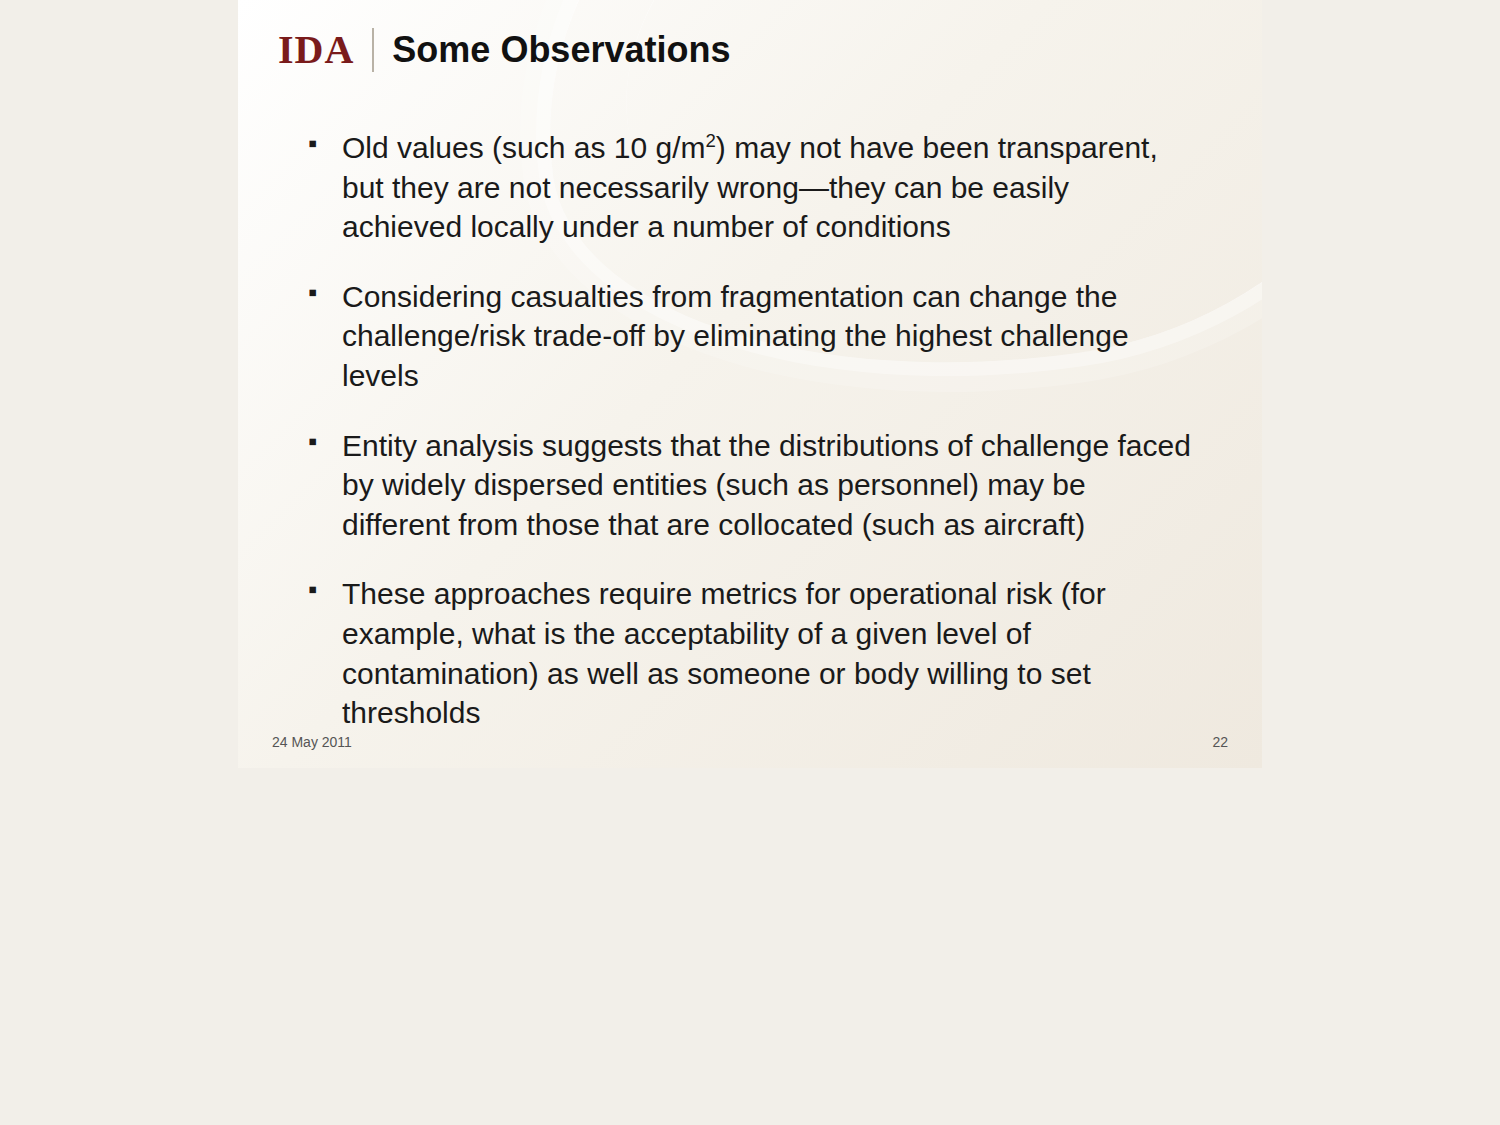IDA
Some Observations
Old values (such as 10 g/m2) may not have been transparent, but they are not necessarily wrong—they can be easily achieved locally under a number of conditions
Considering casualties from fragmentation can change the challenge/risk trade-off by eliminating the highest challenge levels
Entity analysis suggests that the distributions of challenge faced by widely dispersed entities (such as personnel) may be different from those that are collocated (such as aircraft)
These approaches require metrics for operational risk (for example, what is the acceptability of a given level of contamination) as well as someone or body willing to set thresholds
24 May 2011 22